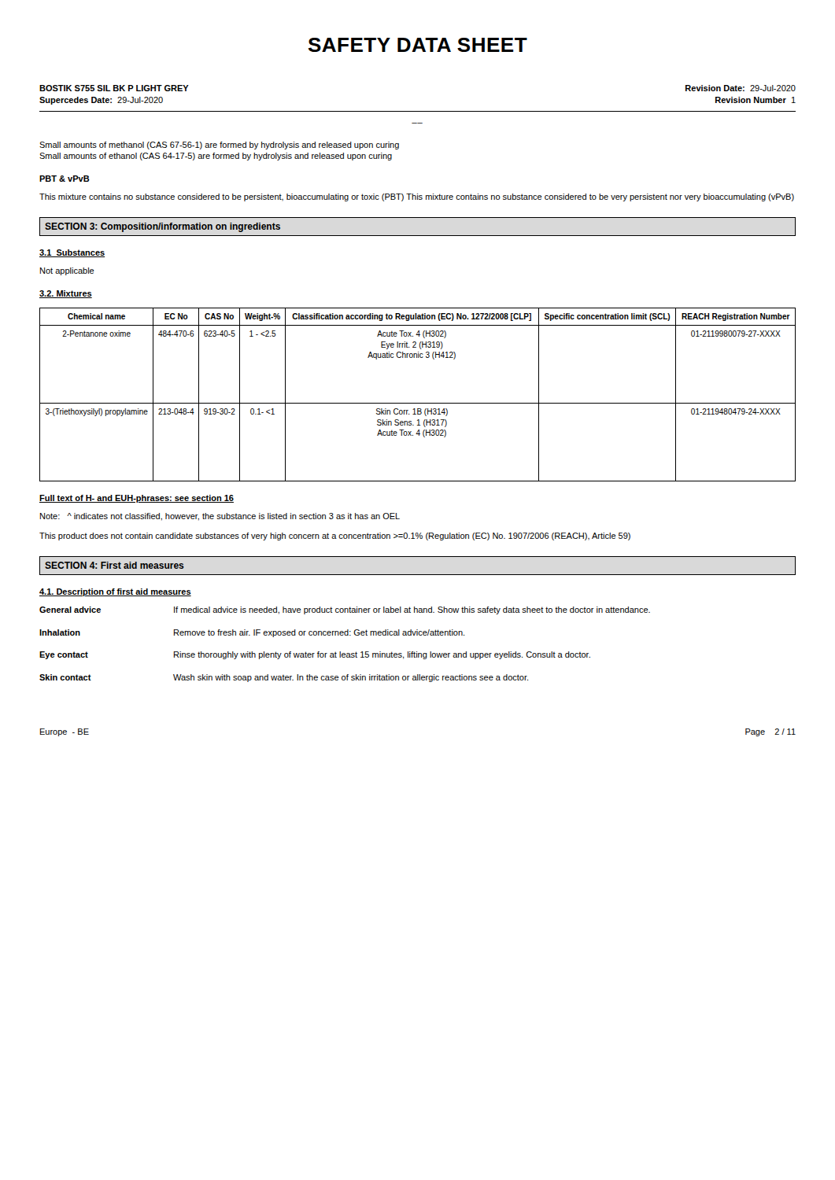SAFETY DATA SHEET
BOSTIK S755 SIL BK P LIGHT GREY
Supercedes Date: 29-Jul-2020
Revision Date: 29-Jul-2020
Revision Number 1
__
Small amounts of methanol (CAS 67-56-1) are formed by hydrolysis and released upon curing
Small amounts of ethanol (CAS 64-17-5) are formed by hydrolysis and released upon curing
PBT & vPvB
This mixture contains no substance considered to be persistent, bioaccumulating or toxic (PBT) This mixture contains no substance considered to be very persistent nor very bioaccumulating (vPvB)
SECTION 3: Composition/information on ingredients
3.1 Substances
Not applicable
3.2. Mixtures
| Chemical name | EC No | CAS No | Weight-% | Classification according to Regulation (EC) No. 1272/2008 [CLP] | Specific concentration limit (SCL) | REACH Registration Number |
| --- | --- | --- | --- | --- | --- | --- |
| 2-Pentanone oxime | 484-470-6 | 623-40-5 | 1 - <2.5 | Acute Tox. 4 (H302) Eye Irrit. 2 (H319) Aquatic Chronic 3 (H412) | | 01-2119980079-27-XXXX |
| 3-(Triethoxysilyl) propylamine | 213-048-4 | 919-30-2 | 0.1- <1 | Skin Corr. 1B (H314) Skin Sens. 1 (H317) Acute Tox. 4 (H302) | | 01-2119480479-24-XXXX |
Full text of H- and EUH-phrases: see section 16
Note: ^ indicates not classified, however, the substance is listed in section 3 as it has an OEL
This product does not contain candidate substances of very high concern at a concentration >=0.1% (Regulation (EC) No. 1907/2006 (REACH), Article 59)
SECTION 4: First aid measures
4.1. Description of first aid measures
| General advice | If medical advice is needed, have product container or label at hand. Show this safety data sheet to the doctor in attendance. |
| Inhalation | Remove to fresh air. IF exposed or concerned: Get medical advice/attention. |
| Eye contact | Rinse thoroughly with plenty of water for at least 15 minutes, lifting lower and upper eyelids. Consult a doctor. |
| Skin contact | Wash skin with soap and water. In the case of skin irritation or allergic reactions see a doctor. |
Europe - BE
Page 2 / 11